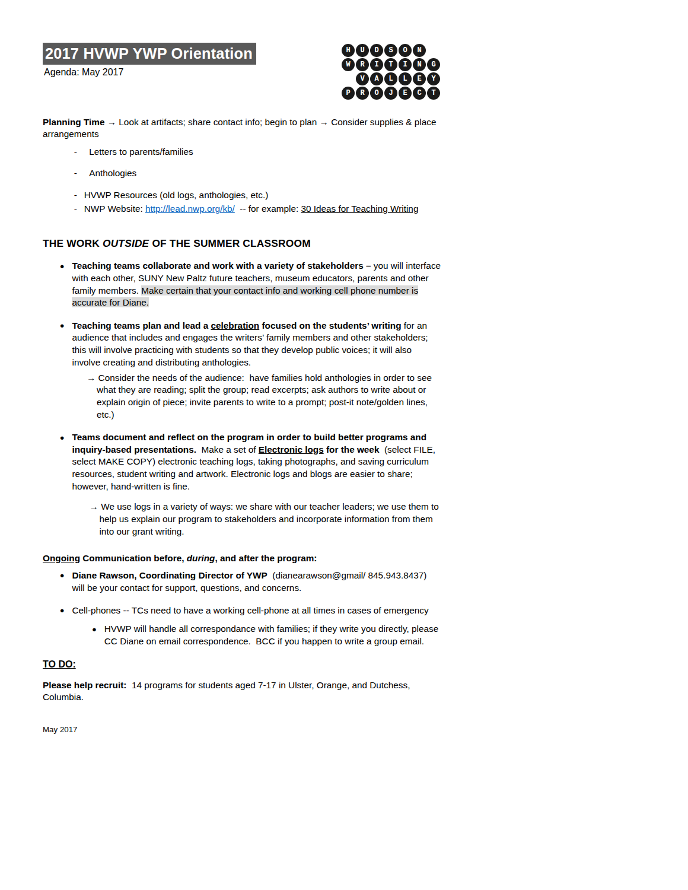2017 HVWP YWP Orientation
Agenda: May 2017
| H | U | D | S | O | N |
| W | R | I | T | I | N | G |
| | V | A | L | L | E | Y |
| P | R | O | J | E | C | T |
Planning Time → Look at artifacts; share contact info; begin to plan → Consider supplies & place arrangements
Letters to parents/families
Anthologies
HVWP Resources (old logs, anthologies, etc.)
NWP Website: http://lead.nwp.org/kb/ -- for example: 30 Ideas for Teaching Writing
THE WORK OUTSIDE OF THE SUMMER CLASSROOM
Teaching teams collaborate and work with a variety of stakeholders – you will interface with each other, SUNY New Paltz future teachers, museum educators, parents and other family members. Make certain that your contact info and working cell phone number is accurate for Diane.
Teaching teams plan and lead a celebration focused on the students’ writing for an audience that includes and engages the writers’ family members and other stakeholders; this will involve practicing with students so that they develop public voices; it will also involve creating and distributing anthologies. → Consider the needs of the audience: have families hold anthologies in order to see what they are reading; split the group; read excerpts; ask authors to write about or explain origin of piece; invite parents to write to a prompt; post-it note/golden lines, etc.)
Teams document and reflect on the program in order to build better programs and inquiry-based presentations. Make a set of Electronic logs for the week (select FILE, select MAKE COPY) electronic teaching logs, taking photographs, and saving curriculum resources, student writing and artwork. Electronic logs and blogs are easier to share; however, hand-written is fine. → We use logs in a variety of ways: we share with our teacher leaders; we use them to help us explain our program to stakeholders and incorporate information from them into our grant writing.
Ongoing Communication before, during, and after the program:
Diane Rawson, Coordinating Director of YWP (dianearawson@gmail/ 845.943.8437) will be your contact for support, questions, and concerns.
Cell-phones -- TCs need to have a working cell-phone at all times in cases of emergency
HVWP will handle all correspondance with families; if they write you directly, please CC Diane on email correspondence. BCC if you happen to write a group email.
TO DO:
Please help recruit: 14 programs for students aged 7-17 in Ulster, Orange, and Dutchess, Columbia.
May 2017